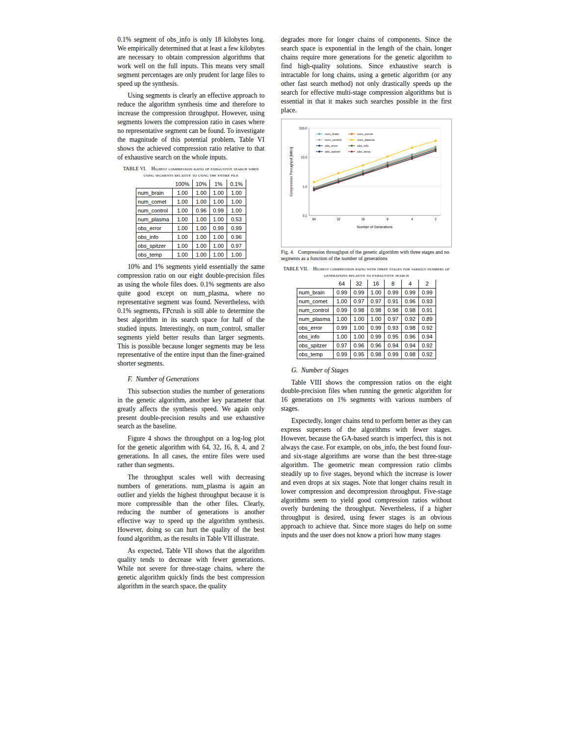0.1% segment of obs_info is only 18 kilobytes long. We empirically determined that at least a few kilobytes are necessary to obtain compression algorithms that work well on the full inputs. This means very small segment percentages are only prudent for large files to speed up the synthesis.
Using segments is clearly an effective approach to reduce the algorithm synthesis time and therefore to increase the compression throughput. However, using segments lowers the compression ratio in cases where no representative segment can be found. To investigate the magnitude of this potential problem, Table VI shows the achieved compression ratio relative to that of exhaustive search on the whole inputs.
TABLE VI. Highest compression ratio of exhaustive search when using segments relative to using the entire file
| | 100% | 10% | 1% | 0.1% |
| num_brain | 1.00 | 1.00 | 1.00 | 1.00 |
| num_comet | 1.00 | 1.00 | 1.00 | 1.00 |
| num_control | 1.00 | 0.96 | 0.99 | 1.00 |
| num_plasma | 1.00 | 1.00 | 1.00 | 0.53 |
| obs_error | 1.00 | 1.00 | 0.99 | 0.99 |
| obs_info | 1.00 | 1.00 | 1.00 | 0.96 |
| obs_spitzer | 1.00 | 1.00 | 1.00 | 0.97 |
| obs_temp | 1.00 | 1.00 | 1.00 | 1.00 |
10% and 1% segments yield essentially the same compression ratio on our eight double-precision files as using the whole files does. 0.1% segments are also quite good except on num_plasma, where no representative segment was found. Nevertheless, with 0.1% segments, FPcrush is still able to determine the best algorithm in its search space for half of the studied inputs. Interestingly, on num_control, smaller segments yield better results than larger segments. This is possible because longer segments may be less representative of the entire input than the finer-grained shorter segments.
F. Number of Generations
This subsection studies the number of generations in the genetic algorithm, another key parameter that greatly affects the synthesis speed. We again only present double-precision results and use exhaustive search as the baseline.
Figure 4 shows the throughput on a log-log plot for the genetic algorithm with 64, 32, 16, 8, 4, and 2 generations. In all cases, the entire files were used rather than segments.
The throughput scales well with decreasing numbers of generations. num_plasma is again an outlier and yields the highest throughput because it is more compressible than the other files. Clearly, reducing the number of generations is another effective way to speed up the algorithm synthesis. However, doing so can hurt the quality of the best found algorithm, as the results in Table VII illustrate.
As expected, Table VII shows that the algorithm quality tends to decrease with fewer generations. While not severe for three-stage chains, where the genetic algorithm quickly finds the best compression algorithm in the search space, the quality
degrades more for longer chains of components. Since the search space is exponential in the length of the chain, longer chains require more generations for the genetic algorithm to find high-quality solutions. Since exhaustive search is intractable for long chains, using a genetic algorithm (or any other fast search method) not only drastically speeds up the search for effective multi-stage compression algorithms but is essential in that it makes such searches possible in the first place.
100.0 10.0 1.0 0.1 Compression Throughput [MB/s] 64 32 16 8 4 2 Number of Generations num_brain num_comet num_control num_plasma obs_error obs_info obs_spitzer obs_temp
Fig. 4. Compression throughput of the genetic algorithm with three stages and no segments as a function of the number of generations
TABLE VII. Highest compression ratio with three stages for various numbers of generations relative to exhaustive search
| | 64 | 32 | 16 | 8 | 4 | 2 |
| num_brain | 0.99 | 0.99 | 1.00 | 0.99 | 0.99 | 0.99 |
| num_comet | 1.00 | 0.97 | 0.97 | 0.91 | 0.96 | 0.93 |
| num_control | 0.99 | 0.98 | 0.98 | 0.98 | 0.98 | 0.91 |
| num_plasma | 1.00 | 1.00 | 1.00 | 0.97 | 0.92 | 0.89 |
| obs_error | 0.99 | 1.00 | 0.99 | 0.93 | 0.98 | 0.92 |
| obs_info | 1.00 | 1.00 | 0.99 | 0.95 | 0.96 | 0.94 |
| obs_spitzer | 0.97 | 0.96 | 0.96 | 0.94 | 0.94 | 0.92 |
| obs_temp | 0.99 | 0.95 | 0.98 | 0.99 | 0.98 | 0.92 |
G. Number of Stages
Table VIII shows the compression ratios on the eight double-precision files when running the genetic algorithm for 16 generations on 1% segments with various numbers of stages.
Expectedly, longer chains tend to perform better as they can express supersets of the algorithms with fewer stages. However, because the GA-based search is imperfect, this is not always the case. For example, on obs_info, the best found four- and six-stage algorithms are worse than the best three-stage algorithm. The geometric mean compression ratio climbs steadily up to five stages, beyond which the increase is lower and even drops at six stages. Note that longer chains result in lower compression and decompression throughput. Five-stage algorithms seem to yield good compression ratios without overly burdening the throughput. Nevertheless, if a higher throughput is desired, using fewer stages is an obvious approach to achieve that. Since more stages do help on some inputs and the user does not know a priori how many stages